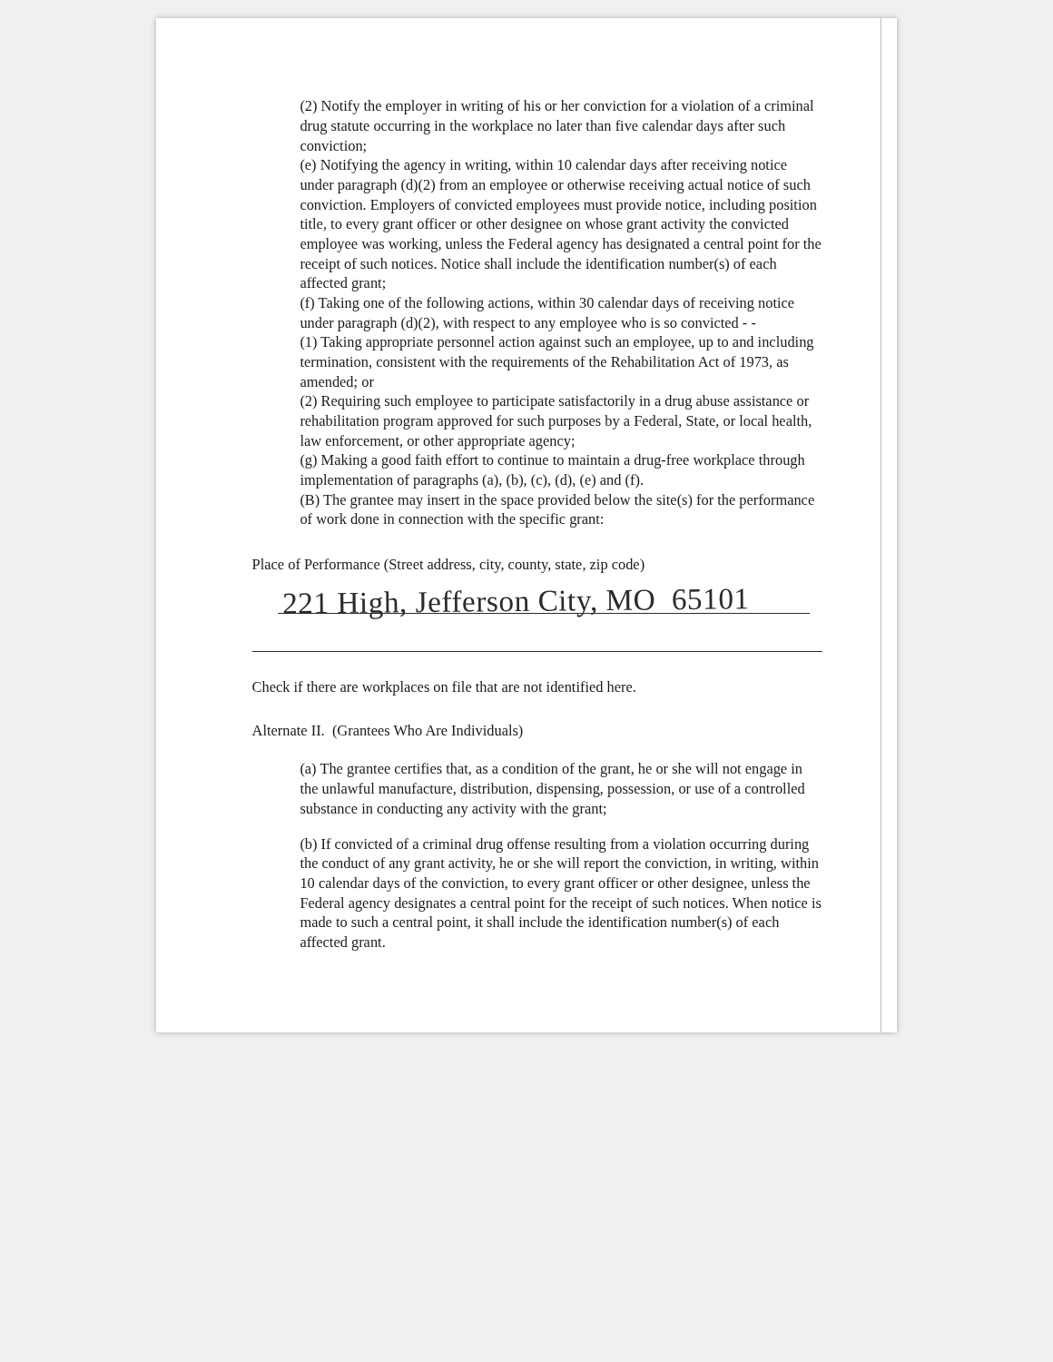(2) Notify the employer in writing of his or her conviction for a violation of a criminal drug statute occurring in the workplace no later than five calendar days after such conviction;
(e) Notifying the agency in writing, within 10 calendar days after receiving notice under paragraph (d)(2) from an employee or otherwise receiving actual notice of such conviction. Employers of convicted employees must provide notice, including position title, to every grant officer or other designee on whose grant activity the convicted employee was working, unless the Federal agency has designated a central point for the receipt of such notices. Notice shall include the identification number(s) of each affected grant;
(f) Taking one of the following actions, within 30 calendar days of receiving notice under paragraph (d)(2), with respect to any employee who is so convicted - -
(1) Taking appropriate personnel action against such an employee, up to and including termination, consistent with the requirements of the Rehabilitation Act of 1973, as amended; or
(2) Requiring such employee to participate satisfactorily in a drug abuse assistance or rehabilitation program approved for such purposes by a Federal, State, or local health, law enforcement, or other appropriate agency;
(g) Making a good faith effort to continue to maintain a drug-free workplace through implementation of paragraphs (a), (b), (c), (d), (e) and (f).
(B) The grantee may insert in the space provided below the site(s) for the performance of work done in connection with the specific grant:
Place of Performance (Street address, city, county, state, zip code)
221 High, Jefferson City, MO 65101
Check if there are workplaces on file that are not identified here.
Alternate II. (Grantees Who Are Individuals)
(a) The grantee certifies that, as a condition of the grant, he or she will not engage in the unlawful manufacture, distribution, dispensing, possession, or use of a controlled substance in conducting any activity with the grant;
(b) If convicted of a criminal drug offense resulting from a violation occurring during the conduct of any grant activity, he or she will report the conviction, in writing, within 10 calendar days of the conviction, to every grant officer or other designee, unless the Federal agency designates a central point for the receipt of such notices. When notice is made to such a central point, it shall include the identification number(s) of each affected grant.